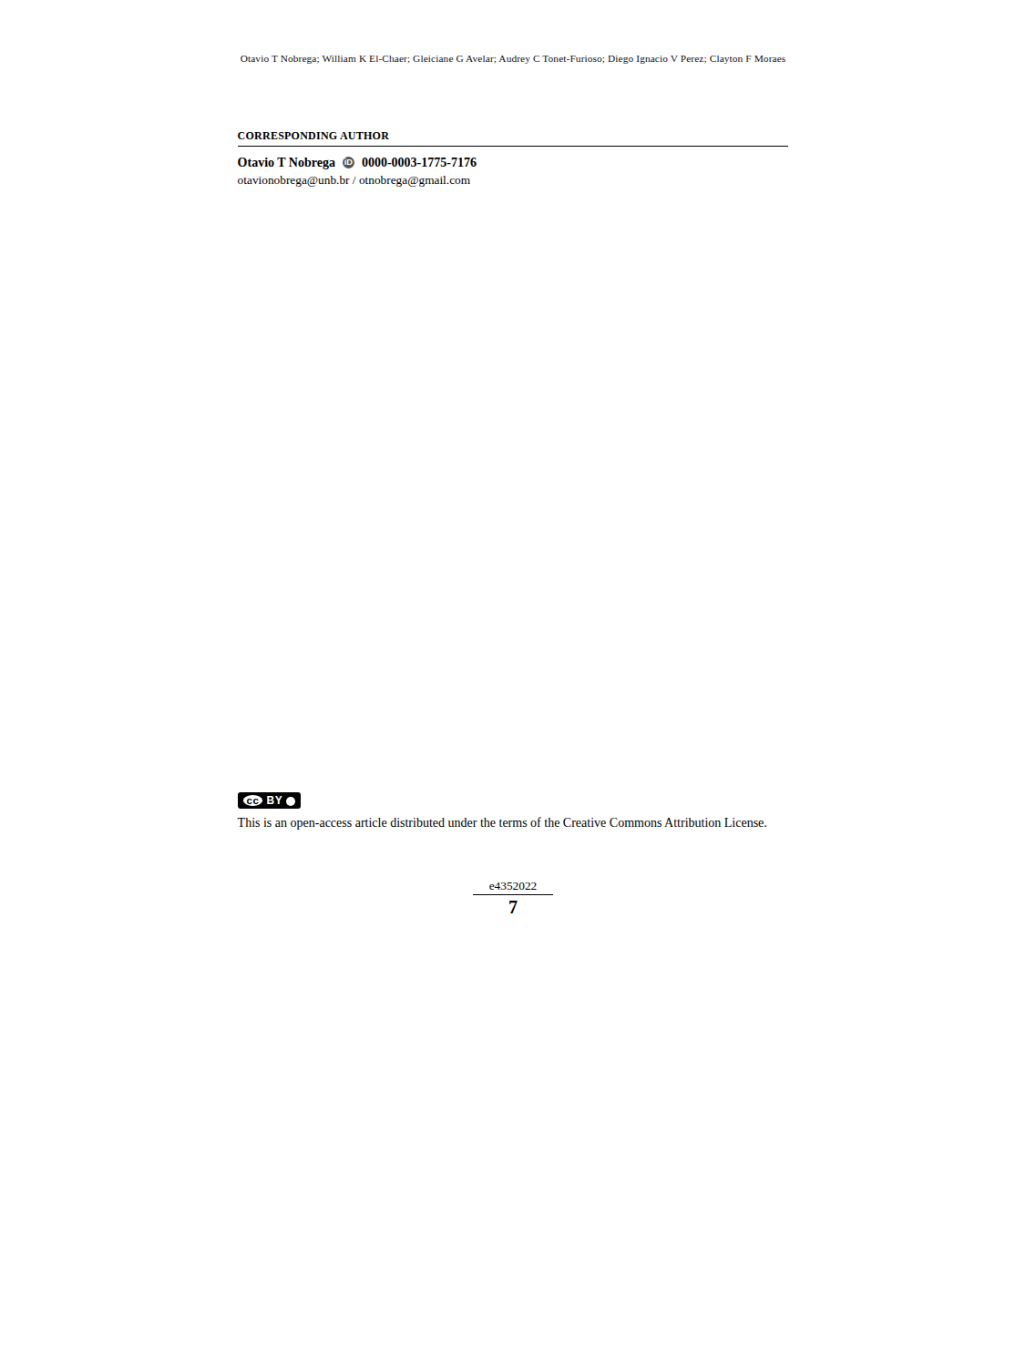Otavio T Nobrega; William K El-Chaer; Gleiciane G Avelar; Audrey C Tonet-Furioso; Diego Ignacio V Perez; Clayton F Moraes
CORRESPONDING AUTHOR
Otavio T Nobrega iD 0000-0003-1775-7176
otavionobrega@unb.br / otnobrega@gmail.com
cc BY
This is an open-access article distributed under the terms of the Creative Commons Attribution License.
e4352022
7